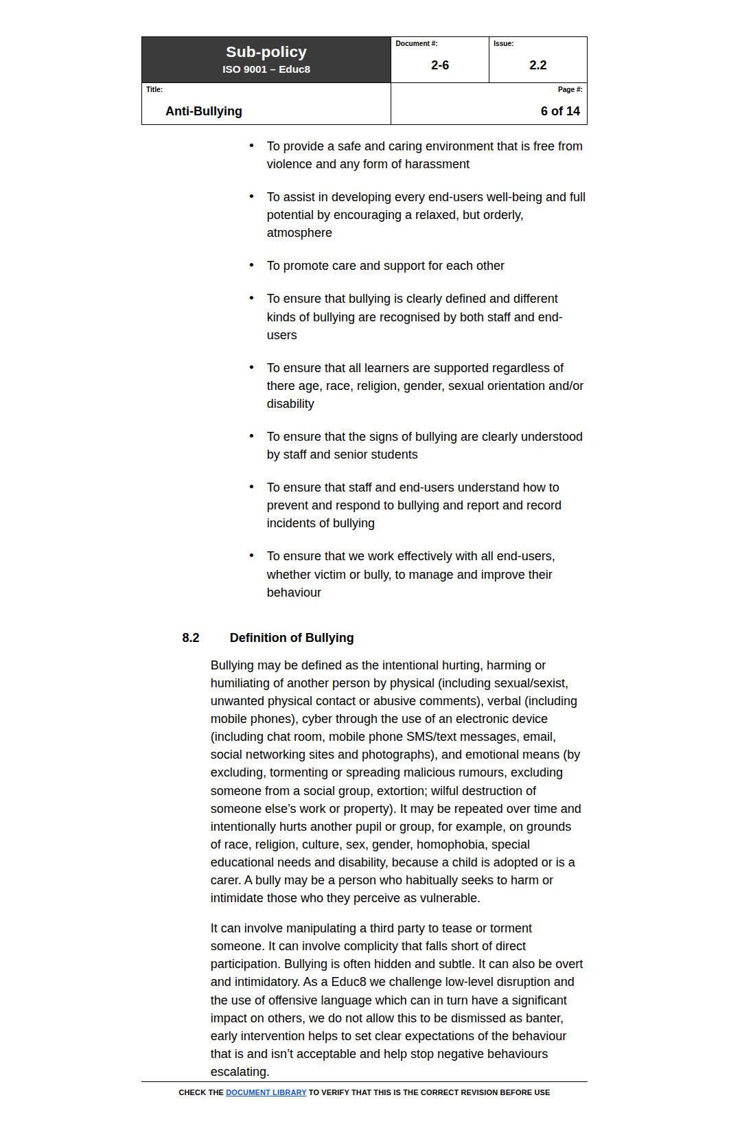| Sub-policy ISO 9001 – Educ8 | Document #: 2-6 | Issue: 2.2 |
| Title: Anti-Bullying | Page #: 6 of 14 |
To provide a safe and caring environment that is free from violence and any form of harassment
To assist in developing every end-users well-being and full potential by encouraging a relaxed, but orderly, atmosphere
To promote care and support for each other
To ensure that bullying is clearly defined and different kinds of bullying are recognised by both staff and end-users
To ensure that all learners are supported regardless of there age, race, religion, gender, sexual orientation and/or disability
To ensure that the signs of bullying are clearly understood by staff and senior students
To ensure that staff and end-users understand how to prevent and respond to bullying and report and record incidents of bullying
To ensure that we work effectively with all end-users, whether victim or bully, to manage and improve their behaviour
8.2 Definition of Bullying
Bullying may be defined as the intentional hurting, harming or humiliating of another person by physical (including sexual/sexist, unwanted physical contact or abusive comments), verbal (including mobile phones), cyber through the use of an electronic device (including chat room, mobile phone SMS/text messages, email, social networking sites and photographs), and emotional means (by excluding, tormenting or spreading malicious rumours, excluding someone from a social group, extortion; wilful destruction of someone else’s work or property). It may be repeated over time and intentionally hurts another pupil or group, for example, on grounds of race, religion, culture, sex, gender, homophobia, special educational needs and disability, because a child is adopted or is a carer. A bully may be a person who habitually seeks to harm or intimidate those who they perceive as vulnerable.
It can involve manipulating a third party to tease or torment someone. It can involve complicity that falls short of direct participation. Bullying is often hidden and subtle. It can also be overt and intimidatory. As a Educ8 we challenge low-level disruption and the use of offensive language which can in turn have a significant impact on others, we do not allow this to be dismissed as banter, early intervention helps to set clear expectations of the behaviour that is and isn’t acceptable and help stop negative behaviours escalating.
CHECK THE DOCUMENT LIBRARY TO VERIFY THAT THIS IS THE CORRECT REVISION BEFORE USE